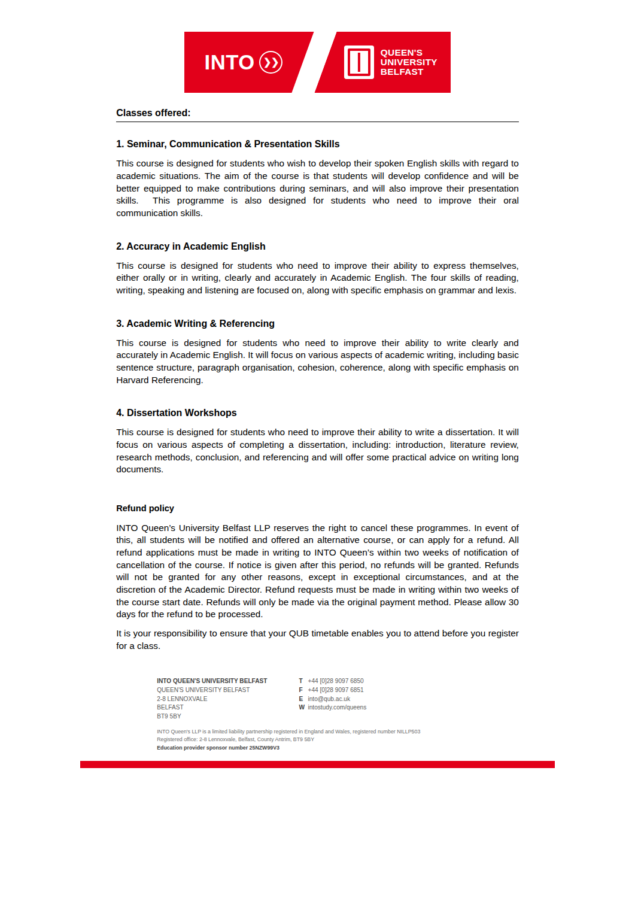INTO❯❯
Queen's University Belfast
Classes offered:
1. Seminar, Communication & Presentation Skills
This course is designed for students who wish to develop their spoken English skills with regard to academic situations. The aim of the course is that students will develop confidence and will be better equipped to make contributions during seminars, and will also improve their presentation skills. This programme is also designed for students who need to improve their oral communication skills.
2. Accuracy in Academic English
This course is designed for students who need to improve their ability to express themselves, either orally or in writing, clearly and accurately in Academic English. The four skills of reading, writing, speaking and listening are focused on, along with specific emphasis on grammar and lexis.
3. Academic Writing & Referencing
This course is designed for students who need to improve their ability to write clearly and accurately in Academic English. It will focus on various aspects of academic writing, including basic sentence structure, paragraph organisation, cohesion, coherence, along with specific emphasis on Harvard Referencing.
4. Dissertation Workshops
This course is designed for students who need to improve their ability to write a dissertation. It will focus on various aspects of completing a dissertation, including: introduction, literature review, research methods, conclusion, and referencing and will offer some practical advice on writing long documents.
Refund policy
INTO Queen’s University Belfast LLP reserves the right to cancel these programmes. In event of this, all students will be notified and offered an alternative course, or can apply for a refund. All refund applications must be made in writing to INTO Queen’s within two weeks of notification of cancellation of the course. If notice is given after this period, no refunds will be granted. Refunds will not be granted for any other reasons, except in exceptional circumstances, and at the discretion of the Academic Director. Refund requests must be made in writing within two weeks of the course start date. Refunds will only be made via the original payment method. Please allow 30 days for the refund to be processed.
It is your responsibility to ensure that your QUB timetable enables you to attend before you register for a class.
INTO QUEEN'S UNIVERSITY BELFAST
QUEEN'S UNIVERSITY BELFAST
2-8 LENNOXVALE
BELFAST
BT9 5BY
T+44 [0]28 9097 6850
F+44 [0]28 9097 6851
Einto@qub.ac.uk
Wintostudy.com/queens
INTO Queen's LLP is a limited liability partnership registered in England and Wales, registered number NILLP503
Registered office: 2-8 Lennoxvale, Belfast, County Antrim, BT9 5BY
Education provider sponsor number 25NZW99V3